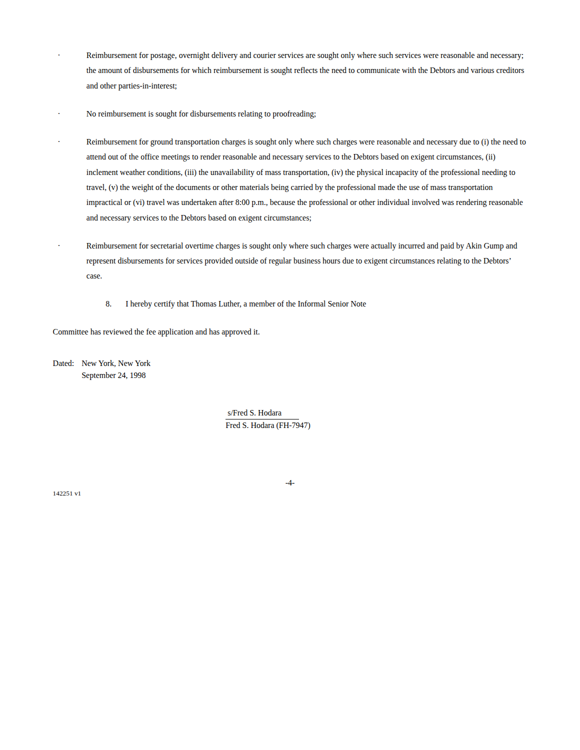Reimbursement for postage, overnight delivery and courier services are sought only where such services were reasonable and necessary; the amount of disbursements for which reimbursement is sought reflects the need to communicate with the Debtors and various creditors and other parties-in-interest;
No reimbursement is sought for disbursements relating to proofreading;
Reimbursement for ground transportation charges is sought only where such charges were reasonable and necessary due to (i) the need to attend out of the office meetings to render reasonable and necessary services to the Debtors based on exigent circumstances, (ii) inclement weather conditions, (iii) the unavailability of mass transportation, (iv) the physical incapacity of the professional needing to travel, (v) the weight of the documents or other materials being carried by the professional made the use of mass transportation impractical or (vi) travel was undertaken after 8:00 p.m., because the professional or other individual involved was rendering reasonable and necessary services to the Debtors based on exigent circumstances;
Reimbursement for secretarial overtime charges is sought only where such charges were actually incurred and paid by Akin Gump and represent disbursements for services provided outside of regular business hours due to exigent circumstances relating to the Debtors’ case.
8. I hereby certify that Thomas Luther, a member of the Informal Senior Note
Committee has reviewed the fee application and has approved it.
Dated: New York, New York
September 24, 1998
s/Fred S. Hodara
Fred S. Hodara (FH-7947)
-4-
142251 v1